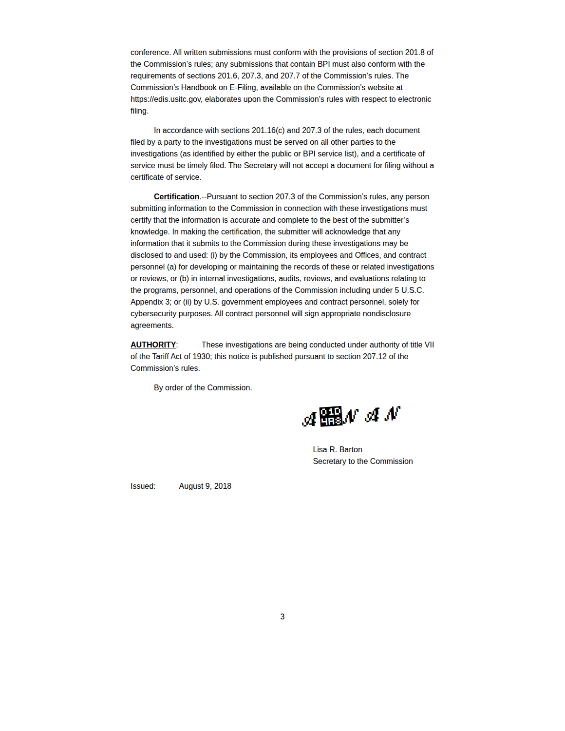conference. All written submissions must conform with the provisions of section 201.8 of the Commission’s rules; any submissions that contain BPI must also conform with the requirements of sections 201.6, 207.3, and 207.7 of the Commission’s rules. The Commission’s Handbook on E-Filing, available on the Commission’s website at https://edis.usitc.gov, elaborates upon the Commission’s rules with respect to electronic filing.
In accordance with sections 201.16(c) and 207.3 of the rules, each document filed by a party to the investigations must be served on all other parties to the investigations (as identified by either the public or BPI service list), and a certificate of service must be timely filed. The Secretary will not accept a document for filing without a certificate of service.
Certification.--Pursuant to section 207.3 of the Commission’s rules, any person submitting information to the Commission in connection with these investigations must certify that the information is accurate and complete to the best of the submitter’s knowledge. In making the certification, the submitter will acknowledge that any information that it submits to the Commission during these investigations may be disclosed to and used: (i) by the Commission, its employees and Offices, and contract personnel (a) for developing or maintaining the records of these or related investigations or reviews, or (b) in internal investigations, audits, reviews, and evaluations relating to the programs, personnel, and operations of the Commission including under 5 U.S.C. Appendix 3; or (ii) by U.S. government employees and contract personnel, solely for cybersecurity purposes. All contract personnel will sign appropriate nondisclosure agreements.
AUTHORITY: These investigations are being conducted under authority of title VII of the Tariff Act of 1930; this notice is published pursuant to section 207.12 of the Commission’s rules.
By order of the Commission.
𝒜𝒨𝒩𝒜𝒩
Lisa R. Barton
Secretary to the Commission
Issued: August 9, 2018
3